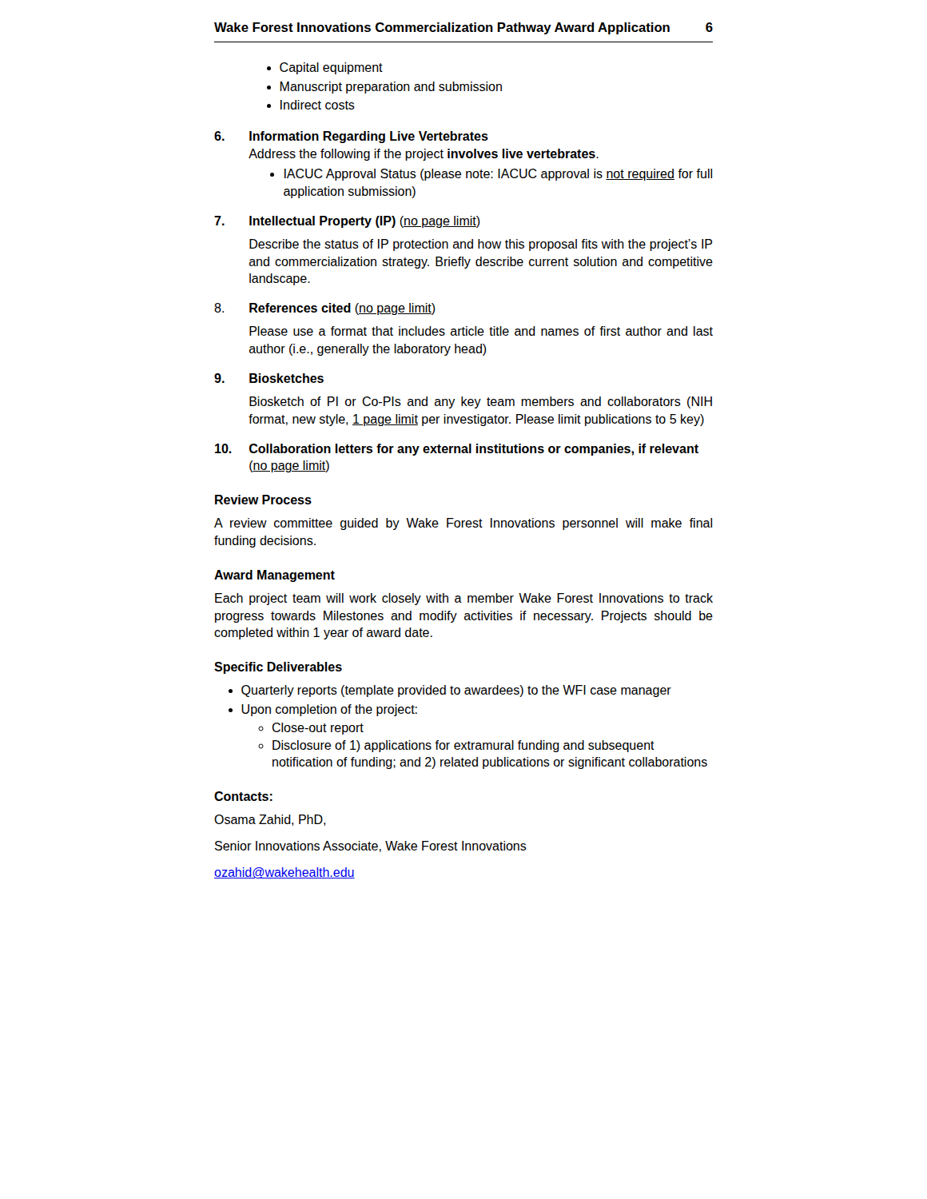Wake Forest Innovations Commercialization Pathway Award Application 6
Capital equipment
Manuscript preparation and submission
Indirect costs
Information Regarding Live Vertebrates
Address the following if the project involves live vertebrates.
IACUC Approval Status (please note: IACUC approval is not required for full application submission)
Intellectual Property (IP) (no page limit)
Describe the status of IP protection and how this proposal fits with the project’s IP and commercialization strategy. Briefly describe current solution and competitive landscape.
References cited (no page limit)
Please use a format that includes article title and names of first author and last author (i.e., generally the laboratory head)
Biosketches
Biosketch of PI or Co-PIs and any key team members and collaborators (NIH format, new style, 1 page limit per investigator. Please limit publications to 5 key)
Collaboration letters for any external institutions or companies, if relevant (no page limit)
Review Process
A review committee guided by Wake Forest Innovations personnel will make final funding decisions.
Award Management
Each project team will work closely with a member Wake Forest Innovations to track progress towards Milestones and modify activities if necessary. Projects should be completed within 1 year of award date.
Specific Deliverables
Quarterly reports (template provided to awardees) to the WFI case manager
Upon completion of the project:
Close-out report
Disclosure of 1) applications for extramural funding and subsequent notification of funding; and 2) related publications or significant collaborations
Contacts:
Osama Zahid, PhD,
Senior Innovations Associate, Wake Forest Innovations
ozahid@wakehealth.edu